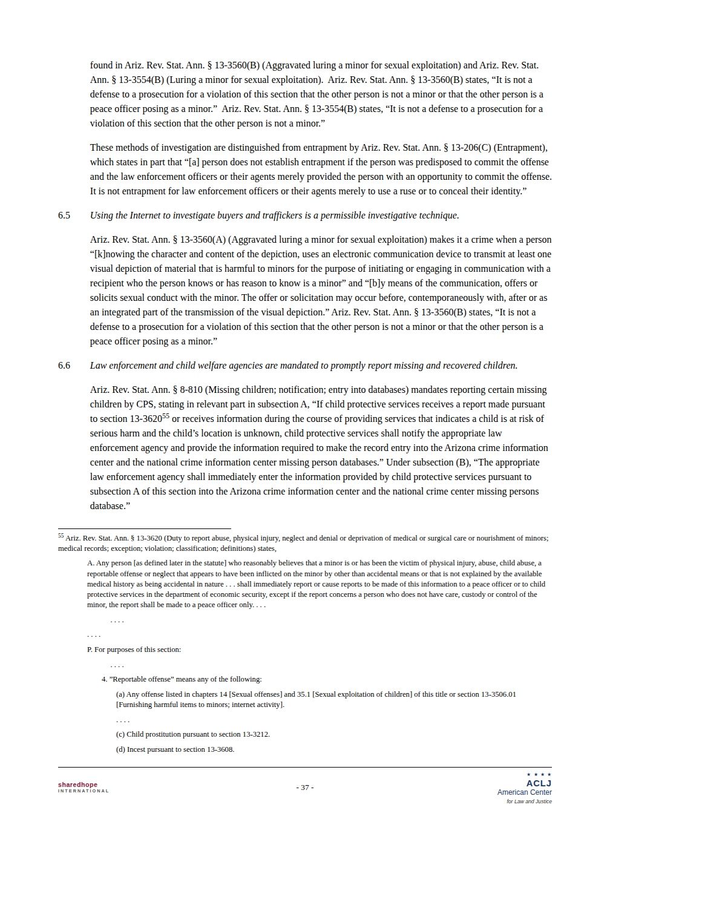found in Ariz. Rev. Stat. Ann. § 13-3560(B) (Aggravated luring a minor for sexual exploitation) and Ariz. Rev. Stat. Ann. § 13-3554(B) (Luring a minor for sexual exploitation). Ariz. Rev. Stat. Ann. § 13-3560(B) states, “It is not a defense to a prosecution for a violation of this section that the other person is not a minor or that the other person is a peace officer posing as a minor.” Ariz. Rev. Stat. Ann. § 13-3554(B) states, “It is not a defense to a prosecution for a violation of this section that the other person is not a minor.”
These methods of investigation are distinguished from entrapment by Ariz. Rev. Stat. Ann. § 13-206(C) (Entrapment), which states in part that “[a] person does not establish entrapment if the person was predisposed to commit the offense and the law enforcement officers or their agents merely provided the person with an opportunity to commit the offense. It is not entrapment for law enforcement officers or their agents merely to use a ruse or to conceal their identity.”
6.5 Using the Internet to investigate buyers and traffickers is a permissible investigative technique.
Ariz. Rev. Stat. Ann. § 13-3560(A) (Aggravated luring a minor for sexual exploitation) makes it a crime when a person “[k]nowing the character and content of the depiction, uses an electronic communication device to transmit at least one visual depiction of material that is harmful to minors for the purpose of initiating or engaging in communication with a recipient who the person knows or has reason to know is a minor” and “[b]y means of the communication, offers or solicits sexual conduct with the minor. The offer or solicitation may occur before, contemporaneously with, after or as an integrated part of the transmission of the visual depiction.” Ariz. Rev. Stat. Ann. § 13-3560(B) states, “It is not a defense to a prosecution for a violation of this section that the other person is not a minor or that the other person is a peace officer posing as a minor.”
6.6 Law enforcement and child welfare agencies are mandated to promptly report missing and recovered children.
Ariz. Rev. Stat. Ann. § 8-810 (Missing children; notification; entry into databases) mandates reporting certain missing children by CPS, stating in relevant part in subsection A, “If child protective services receives a report made pursuant to section 13-362055 or receives information during the course of providing services that indicates a child is at risk of serious harm and the child’s location is unknown, child protective services shall notify the appropriate law enforcement agency and provide the information required to make the record entry into the Arizona crime information center and the national crime information center missing person databases.” Under subsection (B), “The appropriate law enforcement agency shall immediately enter the information provided by child protective services pursuant to subsection A of this section into the Arizona crime information center and the national crime center missing persons database.”
55 Ariz. Rev. Stat. Ann. § 13-3620 (Duty to report abuse, physical injury, neglect and denial or deprivation of medical or surgical care or nourishment of minors; medical records; exception; violation; classification; definitions) states,
A. Any person [as defined later in the statute] who reasonably believes that a minor is or has been the victim of physical injury, abuse, child abuse, a reportable offense or neglect that appears to have been inflicted on the minor by other than accidental means or that is not explained by the available medical history as being accidental in nature . . . shall immediately report or cause reports to be made of this information to a peace officer or to child protective services in the department of economic security, except if the report concerns a person who does not have care, custody or control of the minor, the report shall be made to a peace officer only. . . .
. . . .
. . . .
P. For purposes of this section:
. . . .
4. ”Reportable offense” means any of the following:
(a) Any offense listed in chapters 14 [Sexual offenses] and 35.1 [Sexual exploitation of children] of this title or section 13-3506.01 [Furnishing harmful items to minors; internet activity].
. . . .
(c) Child prostitution pursuant to section 13-3212.
(d) Incest pursuant to section 13-3608.
sharedhope INTERNATIONAL
- 37 -
★ ★ ★ ★
ACLJ
American Center
for Law and Justice